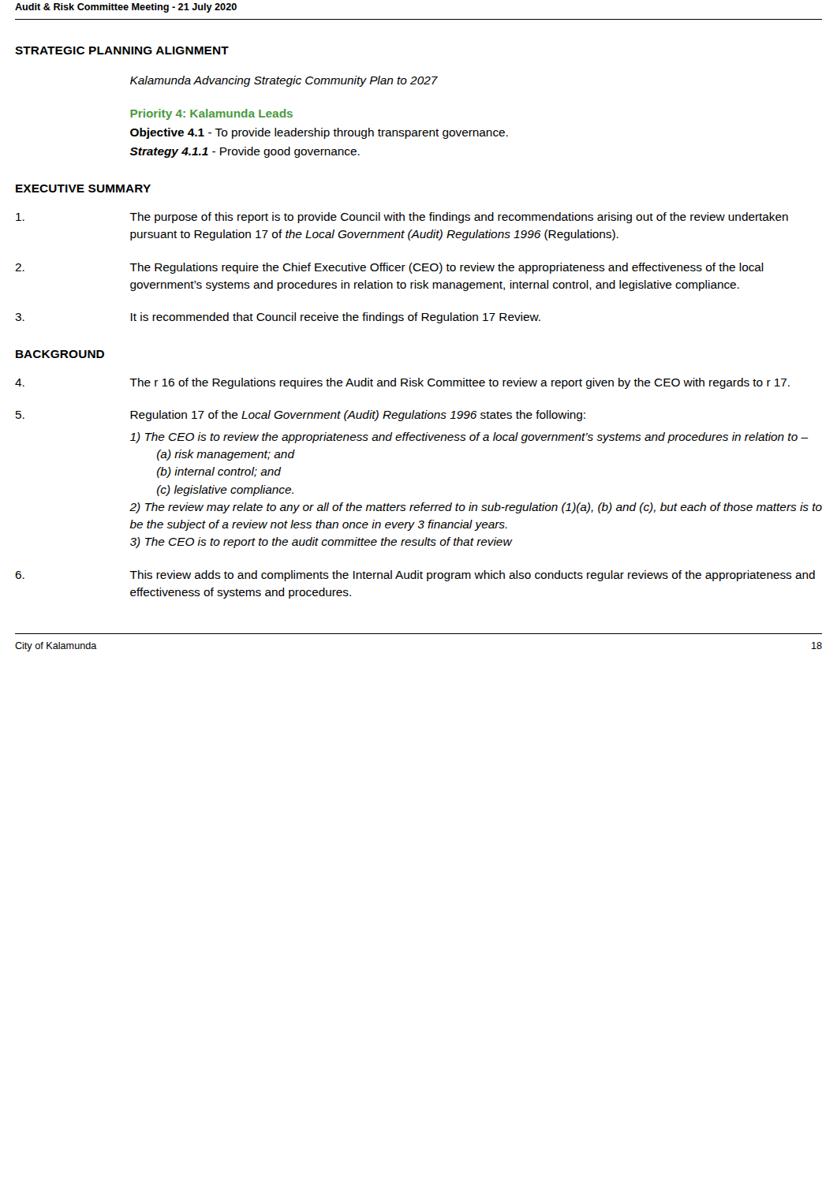Audit & Risk Committee Meeting - 21 July 2020
Strategic Planning Alignment
Kalamunda Advancing Strategic Community Plan to 2027
Priority 4: Kalamunda Leads
Objective 4.1 - To provide leadership through transparent governance.
Strategy 4.1.1 - Provide good governance.
Executive Summary
1. The purpose of this report is to provide Council with the findings and recommendations arising out of the review undertaken pursuant to Regulation 17 of the Local Government (Audit) Regulations 1996 (Regulations).
2. The Regulations require the Chief Executive Officer (CEO) to review the appropriateness and effectiveness of the local government’s systems and procedures in relation to risk management, internal control, and legislative compliance.
3. It is recommended that Council receive the findings of Regulation 17 Review.
Background
4. The r 16 of the Regulations requires the Audit and Risk Committee to review a report given by the CEO with regards to r 17.
5. Regulation 17 of the Local Government (Audit) Regulations 1996 states the following:
1) The CEO is to review the appropriateness and effectiveness of a local government’s systems and procedures in relation to –
(a) risk management; and
(b) internal control; and
(c) legislative compliance.
2) The review may relate to any or all of the matters referred to in sub-regulation (1)(a), (b) and (c), but each of those matters is to be the subject of a review not less than once in every 3 financial years.
3) The CEO is to report to the audit committee the results of that review
6. This review adds to and compliments the Internal Audit program which also conducts regular reviews of the appropriateness and effectiveness of systems and procedures.
City of Kalamunda 18